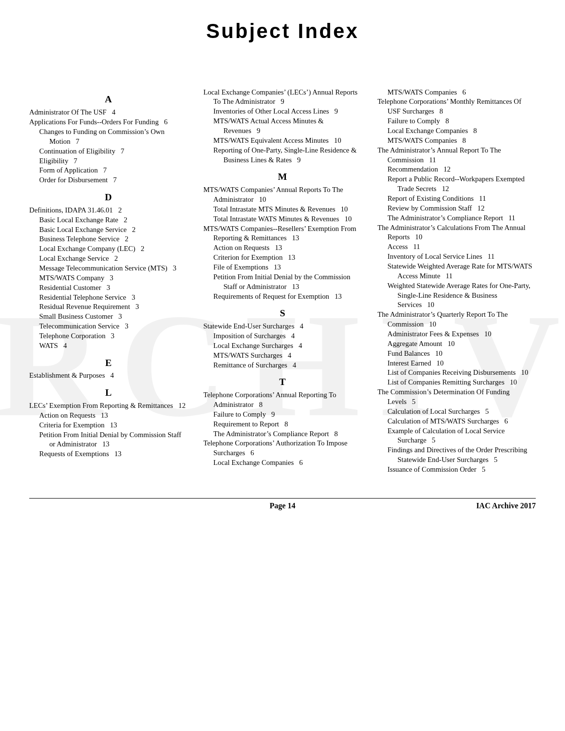ARCHIVE
Subject Index
A
Administrator Of The USF 4
Applications For Funds--Orders For Funding 6
Changes to Funding on Commission’s Own Motion 7
Continuation of Eligibility 7
Eligibility 7
Form of Application 7
Order for Disbursement 7
D
Definitions, IDAPA 31.46.01 2
Basic Local Exchange Rate 2
Basic Local Exchange Service 2
Business Telephone Service 2
Local Exchange Company (LEC) 2
Local Exchange Service 2
Message Telecommunication Service (MTS) 3
MTS/WATS Company 3
Residential Customer 3
Residential Telephone Service 3
Residual Revenue Requirement 3
Small Business Customer 3
Telecommunication Service 3
Telephone Corporation 3
WATS 4
E
Establishment & Purposes 4
L
LECs’ Exemption From Reporting & Remittances 12
Action on Requests 13
Criteria for Exemption 13
Petition From Initial Denial by Commission Staff or Administrator 13
Requests of Exemptions 13
Local Exchange Companies’ (LECs’) Annual Reports To The Administrator 9
Inventories of Other Local Access Lines 9
MTS/WATS Actual Access Minutes & Revenues 9
MTS/WATS Equivalent Access Minutes 10
Reporting of One-Party, Single-Line Residence & Business Lines & Rates 9
M
MTS/WATS Companies’ Annual Reports To The Administrator 10
Total Intrastate MTS Minutes & Revenues 10
Total Intrastate WATS Minutes & Revenues 10
MTS/WATS Companies--Resellers’ Exemption From Reporting & Remittances 13
Action on Requests 13
Criterion for Exemption 13
File of Exemptions 13
Petition From Initial Denial by the Commission Staff or Administrator 13
Requirements of Request for Exemption 13
S
Statewide End-User Surcharges 4
Imposition of Surcharges 4
Local Exchange Surcharges 4
MTS/WATS Surcharges 4
Remittance of Surcharges 4
T
Telephone Corporations’ Annual Reporting To Administrator 8
Failure to Comply 9
Requirement to Report 8
The Administrator’s Compliance Report 8
Telephone Corporations’ Authorization To Impose Surcharges 6
Local Exchange Companies 6
MTS/WATS Companies 6
Telephone Corporations’ Monthly Remittances Of USF Surcharges 8
Failure to Comply 8
Local Exchange Companies 8
MTS/WATS Companies 8
The Administrator’s Annual Report To The Commission 11
Recommendation 12
Report a Public Record--Workpapers Exempted Trade Secrets 12
Report of Existing Conditions 11
Review by Commission Staff 12
The Administrator’s Compliance Report 11
The Administrator’s Calculations From The Annual Reports 10
Access 11
Inventory of Local Service Lines 11
Statewide Weighted Average Rate for MTS/WATS Access Minute 11
Weighted Statewide Average Rates for One-Party, Single-Line Residence & Business Services 10
The Administrator’s Quarterly Report To The Commission 10
Administrator Fees & Expenses 10
Aggregate Amount 10
Fund Balances 10
Interest Earned 10
List of Companies Receiving Disbursements 10
List of Companies Remitting Surcharges 10
The Commission’s Determination Of Funding Levels 5
Calculation of Local Surcharges 5
Calculation of MTS/WATS Surcharges 6
Example of Calculation of Local Service Surcharge 5
Findings and Directives of the Order Prescribing Statewide End-User Surcharges 5
Issuance of Commission Order 5
Page 14 IAC Archive 2017